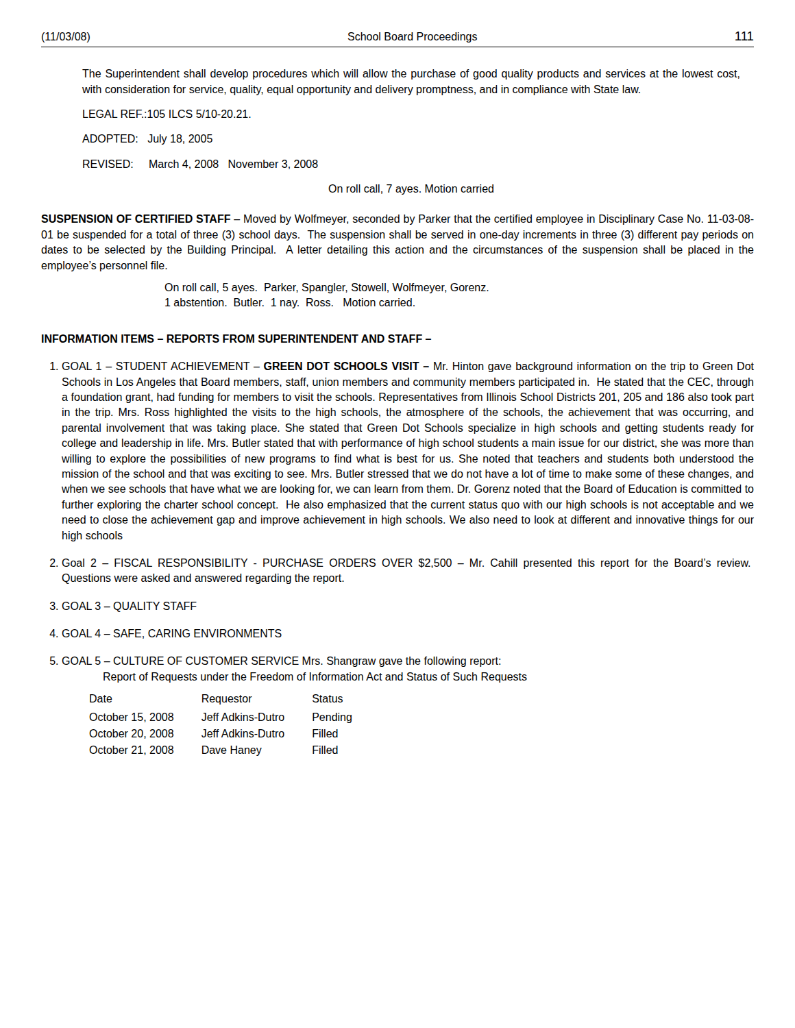(11/03/08) School Board Proceedings 111
The Superintendent shall develop procedures which will allow the purchase of good quality products and services at the lowest cost, with consideration for service, quality, equal opportunity and delivery promptness, and in compliance with State law.
LEGAL REF.:105 ILCS 5/10-20.21.
ADOPTED: July 18, 2005
REVISED: March 4, 2008 November 3, 2008
On roll call, 7 ayes. Motion carried
SUSPENSION OF CERTIFIED STAFF – Moved by Wolfmeyer, seconded by Parker that the certified employee in Disciplinary Case No. 11-03-08-01 be suspended for a total of three (3) school days. The suspension shall be served in one-day increments in three (3) different pay periods on dates to be selected by the Building Principal. A letter detailing this action and the circumstances of the suspension shall be placed in the employee’s personnel file.
On roll call, 5 ayes. Parker, Spangler, Stowell, Wolfmeyer, Gorenz.
1 abstention. Butler. 1 nay. Ross. Motion carried.
INFORMATION ITEMS – REPORTS FROM SUPERINTENDENT AND STAFF –
GOAL 1 – STUDENT ACHIEVEMENT – GREEN DOT SCHOOLS VISIT – Mr. Hinton gave background information on the trip to Green Dot Schools in Los Angeles that Board members, staff, union members and community members participated in. He stated that the CEC, through a foundation grant, had funding for members to visit the schools. Representatives from Illinois School Districts 201, 205 and 186 also took part in the trip. Mrs. Ross highlighted the visits to the high schools, the atmosphere of the schools, the achievement that was occurring, and parental involvement that was taking place. She stated that Green Dot Schools specialize in high schools and getting students ready for college and leadership in life. Mrs. Butler stated that with performance of high school students a main issue for our district, she was more than willing to explore the possibilities of new programs to find what is best for us. She noted that teachers and students both understood the mission of the school and that was exciting to see. Mrs. Butler stressed that we do not have a lot of time to make some of these changes, and when we see schools that have what we are looking for, we can learn from them. Dr. Gorenz noted that the Board of Education is committed to further exploring the charter school concept. He also emphasized that the current status quo with our high schools is not acceptable and we need to close the achievement gap and improve achievement in high schools. We also need to look at different and innovative things for our high schools
Goal 2 – FISCAL RESPONSIBILITY - PURCHASE ORDERS OVER $2,500 – Mr. Cahill presented this report for the Board’s review. Questions were asked and answered regarding the report.
GOAL 3 – QUALITY STAFF
GOAL 4 – SAFE, CARING ENVIRONMENTS
GOAL 5 – CULTURE OF CUSTOMER SERVICE Mrs. Shangraw gave the following report:
Report of Requests under the Freedom of Information Act and Status of Such Requests
| Date | Requestor | Status |
| --- | --- | --- |
| October 15, 2008 | Jeff Adkins-Dutro | Pending |
| October 20, 2008 | Jeff Adkins-Dutro | Filled |
| October 21, 2008 | Dave Haney | Filled |